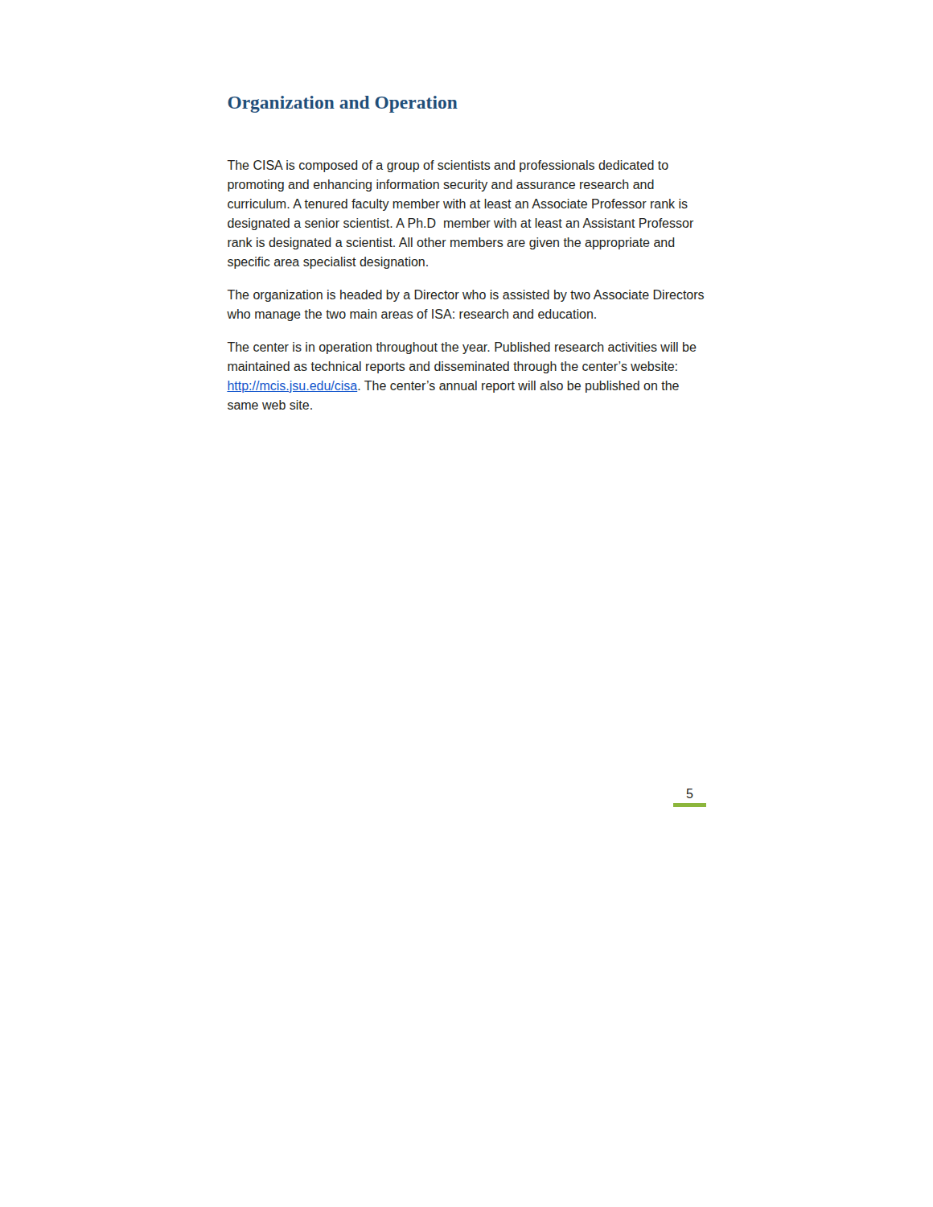Organization and Operation
The CISA is composed of a group of scientists and professionals dedicated to promoting and enhancing information security and assurance research and curriculum. A tenured faculty member with at least an Associate Professor rank is designated a senior scientist. A Ph.D member with at least an Assistant Professor rank is designated a scientist. All other members are given the appropriate and specific area specialist designation.
The organization is headed by a Director who is assisted by two Associate Directors who manage the two main areas of ISA: research and education.
The center is in operation throughout the year. Published research activities will be maintained as technical reports and disseminated through the center’s website: http://mcis.jsu.edu/cisa. The center’s annual report will also be published on the same web site.
5